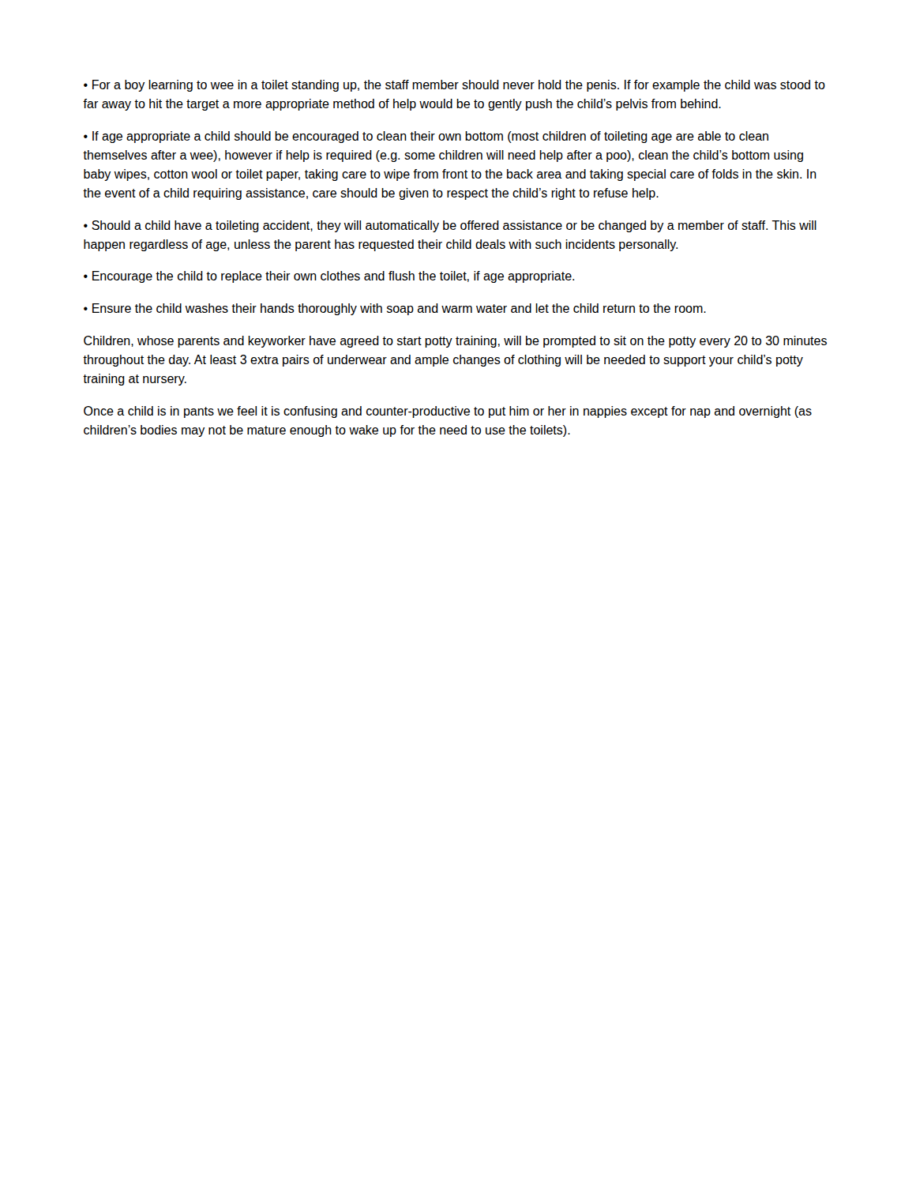• For a boy learning to wee in a toilet standing up, the staff member should never hold the penis. If for example the child was stood to far away to hit the target a more appropriate method of help would be to gently push the child’s pelvis from behind.
• If age appropriate a child should be encouraged to clean their own bottom (most children of toileting age are able to clean themselves after a wee), however if help is required (e.g. some children will need help after a poo), clean the child’s bottom using baby wipes, cotton wool or toilet paper, taking care to wipe from front to the back area and taking special care of folds in the skin. In the event of a child requiring assistance, care should be given to respect the child’s right to refuse help.
• Should a child have a toileting accident, they will automatically be offered assistance or be changed by a member of staff. This will happen regardless of age, unless the parent has requested their child deals with such incidents personally.
• Encourage the child to replace their own clothes and flush the toilet, if age appropriate.
• Ensure the child washes their hands thoroughly with soap and warm water and let the child return to the room.
Children, whose parents and keyworker have agreed to start potty training, will be prompted to sit on the potty every 20 to 30 minutes throughout the day. At least 3 extra pairs of underwear and ample changes of clothing will be needed to support your child’s potty training at nursery.
Once a child is in pants we feel it is confusing and counter-productive to put him or her in nappies except for nap and overnight (as children’s bodies may not be mature enough to wake up for the need to use the toilets).